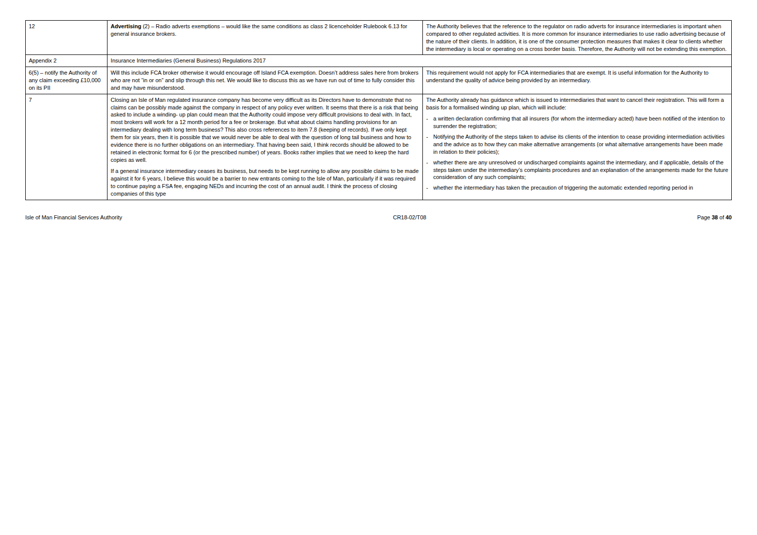| 12 | Advertising (2) – Radio adverts exemptions – would like the same conditions as class 2 licenceholder Rulebook 6.13 for general insurance brokers. | The Authority believes that the reference to the regulator on radio adverts for insurance intermediaries is important when compared to other regulated activities. It is more common for insurance intermediaries to use radio advertising because of the nature of their clients. In addition, it is one of the consumer protection measures that makes it clear to clients whether the intermediary is local or operating on a cross border basis. Therefore, the Authority will not be extending this exemption. |
| Appendix 2 | Insurance Intermediaries (General Business) Regulations 2017 |
| 6(5) – notify the Authority of any claim exceeding £10,000 on its PII | Will this include FCA broker otherwise it would encourage off Island FCA exemption. Doesn’t address sales here from brokers who are not “in or on” and slip through this net. We would like to discuss this as we have run out of time to fully consider this and may have misunderstood. | This requirement would not apply for FCA intermediaries that are exempt. It is useful information for the Authority to understand the quality of advice being provided by an intermediary. |
| 7 | Closing an Isle of Man regulated insurance company has become very difficult as its Directors have to demonstrate that no claims can be possibly made against the company in respect of any policy ever written. It seems that there is a risk that being asked to include a winding- up plan could mean that the Authority could impose very difficult provisions to deal with. In fact, most brokers will work for a 12 month period for a fee or brokerage. But what about claims handling provisions for an intermediary dealing with long term business? This also cross references to item 7.8 (keeping of records). If we only kept them for six years, then it is possible that we would never be able to deal with the question of long tail business and how to evidence there is no further obligations on an intermediary. That having been said, I think records should be allowed to be retained in electronic format for 6 (or the prescribed number) of years. Books rather implies that we need to keep the hard copies as well. If a general insurance intermediary ceases its business, but needs to be kept running to allow any possible claims to be made against it for 6 years, I believe this would be a barrier to new entrants coming to the Isle of Man, particularly if it was required to continue paying a FSA fee, engaging NEDs and incurring the cost of an annual audit. I think the process of closing companies of this type | The Authority already has guidance which is issued to intermediaries that want to cancel their registration. This will form a basis for a formalised winding up plan, which will include: a written declaration confirming that all insurers (for whom the intermediary acted) have been notified of the intention to surrender the registration; Notifying the Authority of the steps taken to advise its clients of the intention to cease providing intermediation activities and the advice as to how they can make alternative arrangements (or what alternative arrangements have been made in relation to their policies); whether there are any unresolved or undischarged complaints against the intermediary, and if applicable, details of the steps taken under the intermediary’s complaints procedures and an explanation of the arrangements made for the future consideration of any such complaints; whether the intermediary has taken the precaution of triggering the automatic extended reporting period in |
Isle of Man Financial Services Authority
CR18-02/T08
Page 38 of 40